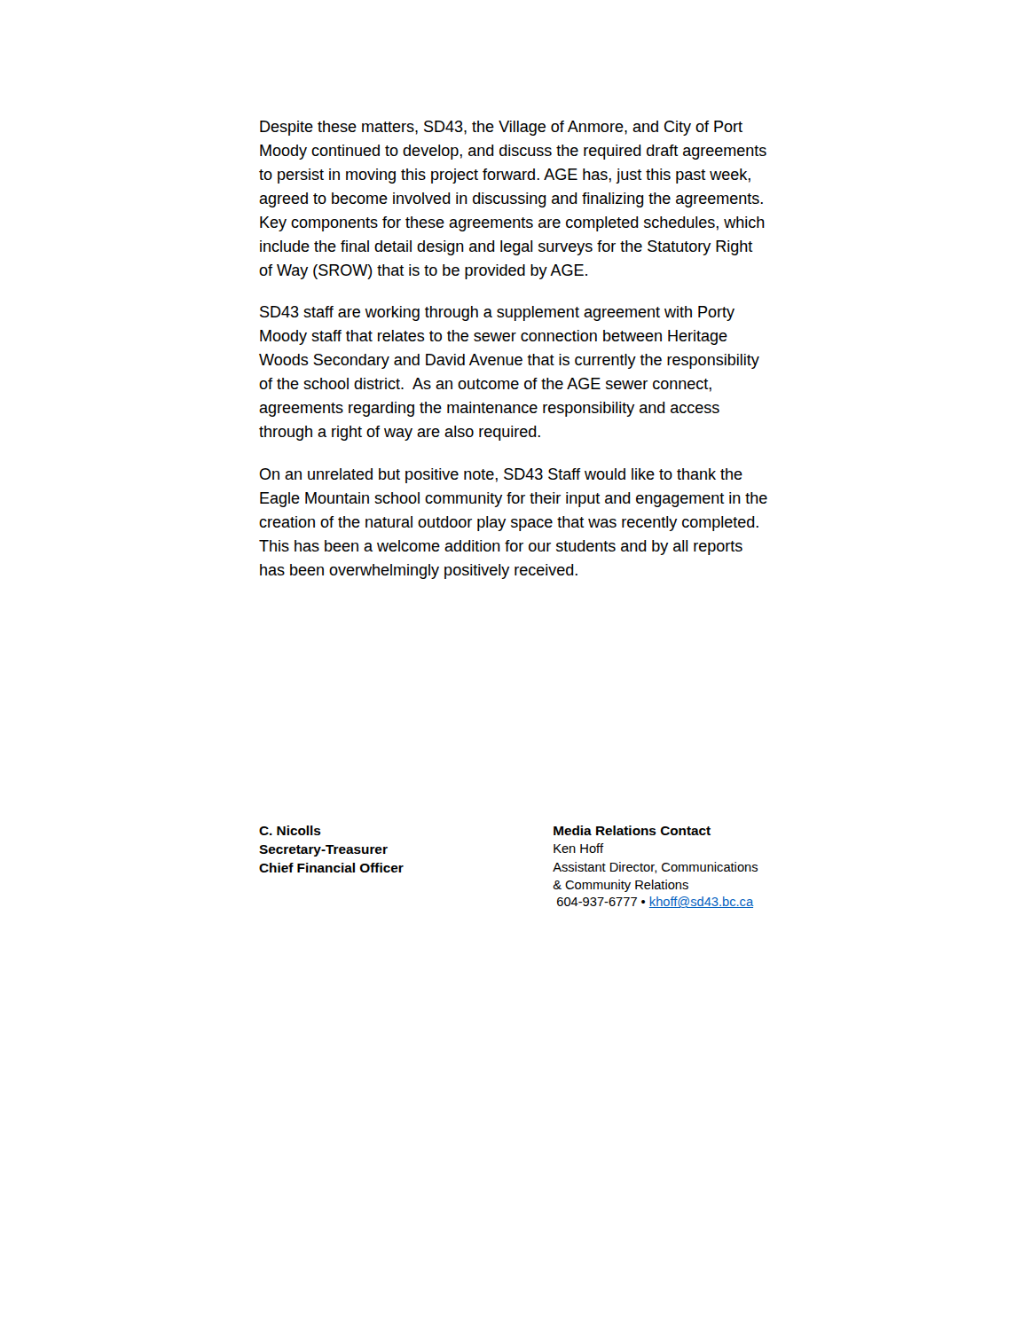Despite these matters, SD43, the Village of Anmore, and City of Port Moody continued to develop, and discuss the required draft agreements to persist in moving this project forward. AGE has, just this past week, agreed to become involved in discussing and finalizing the agreements. Key components for these agreements are completed schedules, which include the final detail design and legal surveys for the Statutory Right of Way (SROW) that is to be provided by AGE.
SD43 staff are working through a supplement agreement with Porty Moody staff that relates to the sewer connection between Heritage Woods Secondary and David Avenue that is currently the responsibility of the school district. As an outcome of the AGE sewer connect, agreements regarding the maintenance responsibility and access through a right of way are also required.
On an unrelated but positive note, SD43 Staff would like to thank the Eagle Mountain school community for their input and engagement in the creation of the natural outdoor play space that was recently completed. This has been a welcome addition for our students and by all reports has been overwhelmingly positively received.
| C. Nicolls | Media Relations Contact |
| Secretary-Treasurer | Ken Hoff |
| Chief Financial Officer | Assistant Director, Communications & Community Relations |
| | 604-937-6777 • khoff@sd43.bc.ca |